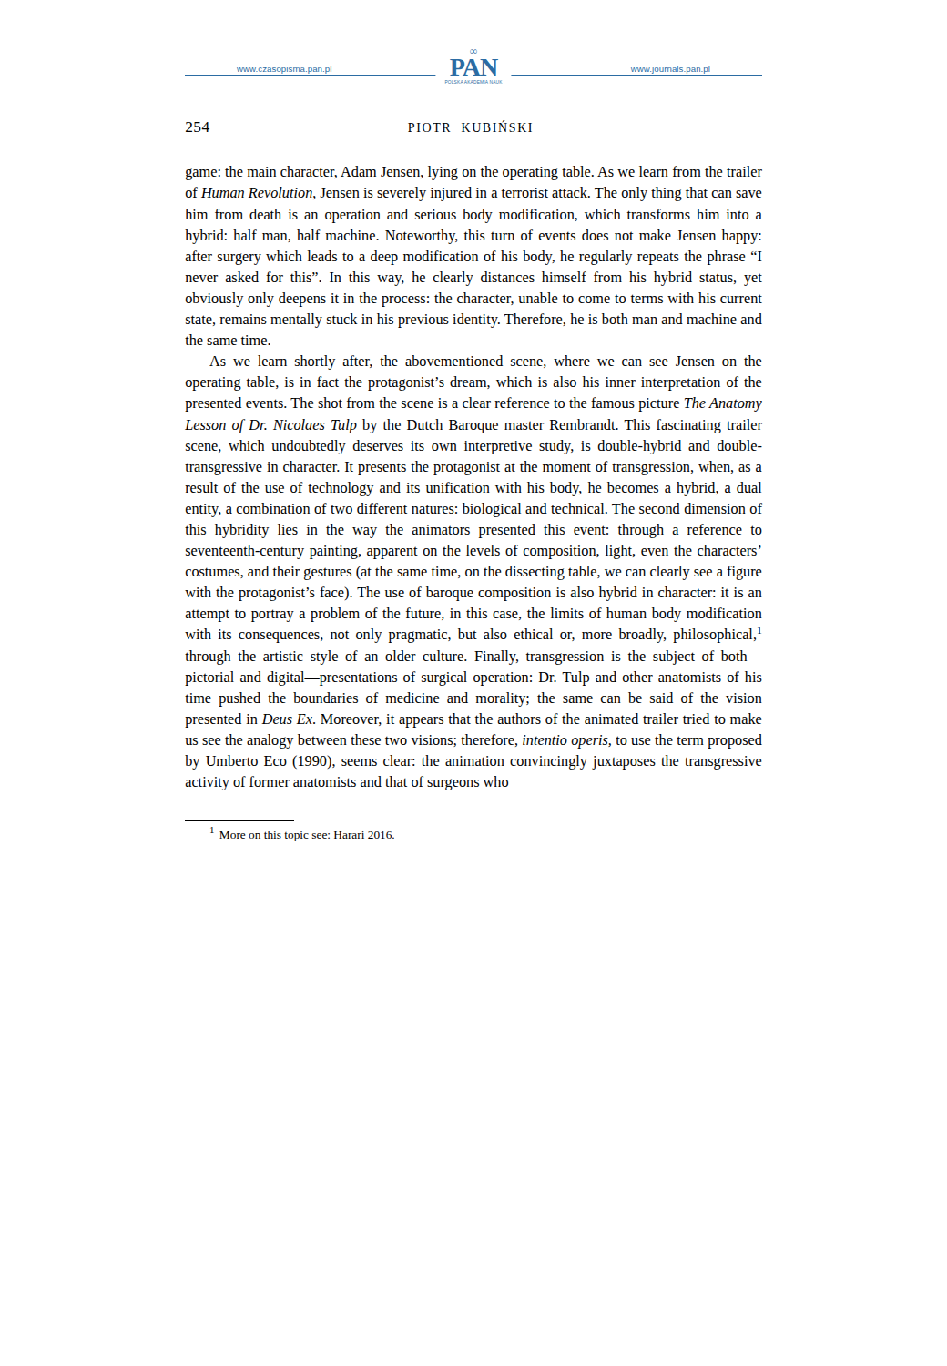www.czasopisma.pan.pl
∞
PAN
POLSKA AKADEMIA NAUK
www.journals.pan.pl
254 PIOTR KUBIŃSKI
game: the main character, Adam Jensen, lying on the operating table. As we learn from the trailer of Human Revolution, Jensen is severely injured in a terrorist attack. The only thing that can save him from death is an operation and serious body modification, which transforms him into a hybrid: half man, half machine. Noteworthy, this turn of events does not make Jensen happy: after surgery which leads to a deep modification of his body, he regularly repeats the phrase “I never asked for this”. In this way, he clearly distances himself from his hybrid status, yet obviously only deepens it in the process: the character, unable to come to terms with his current state, remains mentally stuck in his previous identity. Therefore, he is both man and machine and the same time.
As we learn shortly after, the abovementioned scene, where we can see Jensen on the operating table, is in fact the protagonist’s dream, which is also his inner interpretation of the presented events. The shot from the scene is a clear reference to the famous picture The Anatomy Lesson of Dr. Nicolaes Tulp by the Dutch Baroque master Rembrandt. This fascinating trailer scene, which undoubtedly deserves its own interpretive study, is double-hybrid and double-transgressive in character. It presents the protagonist at the moment of transgression, when, as a result of the use of technology and its unification with his body, he becomes a hybrid, a dual entity, a combination of two different natures: biological and technical. The second dimension of this hybridity lies in the way the animators presented this event: through a reference to seventeenth-century painting, apparent on the levels of composition, light, even the characters’ costumes, and their gestures (at the same time, on the dissecting table, we can clearly see a figure with the protagonist’s face). The use of baroque composition is also hybrid in character: it is an attempt to portray a problem of the future, in this case, the limits of human body modification with its consequences, not only pragmatic, but also ethical or, more broadly, philosophical,1 through the artistic style of an older culture. Finally, transgression is the subject of both—pictorial and digital—presentations of surgical operation: Dr. Tulp and other anatomists of his time pushed the boundaries of medicine and morality; the same can be said of the vision presented in Deus Ex. Moreover, it appears that the authors of the animated trailer tried to make us see the analogy between these two visions; therefore, intentio operis, to use the term proposed by Umberto Eco (1990), seems clear: the animation convincingly juxtaposes the transgressive activity of former anatomists and that of surgeons who
1 More on this topic see: Harari 2016.